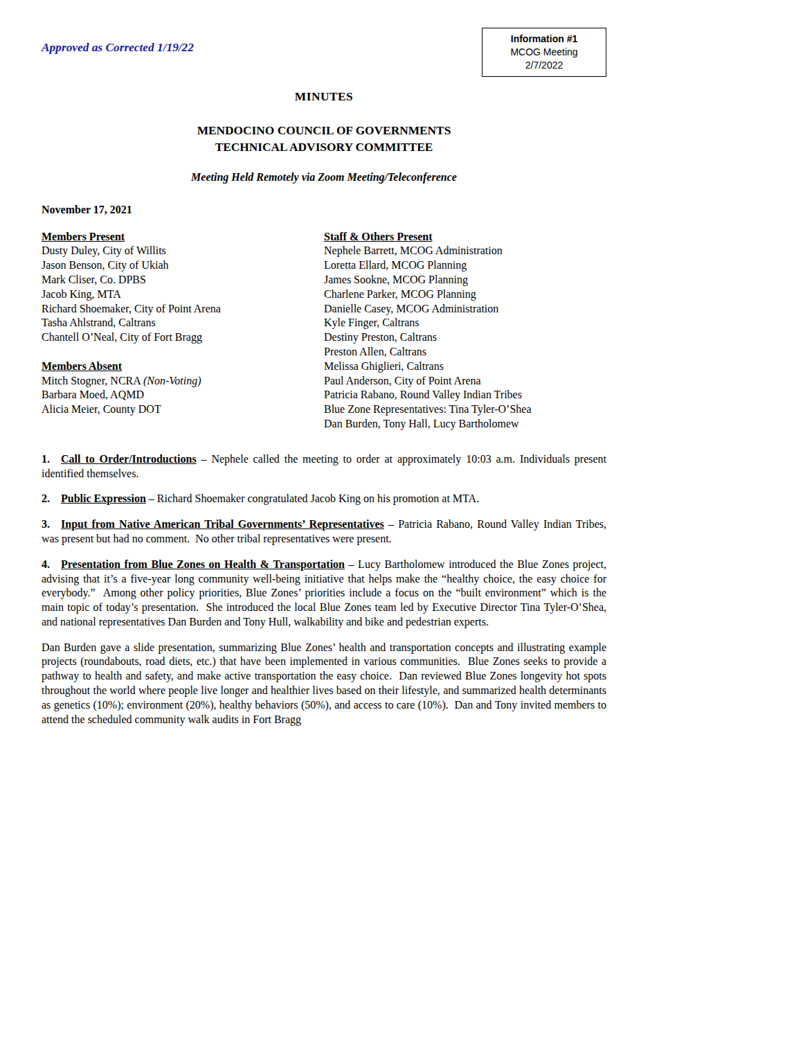Approved as Corrected 1/19/22
Information #1
MCOG Meeting
2/7/2022
MINUTES
MENDOCINO COUNCIL OF GOVERNMENTS
TECHNICAL ADVISORY COMMITTEE
Meeting Held Remotely via Zoom Meeting/Teleconference
November 17, 2021
| Members Present Dusty Duley, City of Willits Jason Benson, City of Ukiah Mark Cliser, Co. DPBS Jacob King, MTA Richard Shoemaker, City of Point Arena Tasha Ahlstrand, Caltrans Chantell O’Neal, City of Fort Bragg Members Absent Mitch Stogner, NCRA (Non-Voting) Barbara Moed, AQMD Alicia Meier, County DOT | Staff & Others Present Nephele Barrett, MCOG Administration Loretta Ellard, MCOG Planning James Sookne, MCOG Planning Charlene Parker, MCOG Planning Danielle Casey, MCOG Administration Kyle Finger, Caltrans Destiny Preston, Caltrans Preston Allen, Caltrans Melissa Ghiglieri, Caltrans Paul Anderson, City of Point Arena Patricia Rabano, Round Valley Indian Tribes Blue Zone Representatives: Tina Tyler-O’Shea Dan Burden, Tony Hall, Lucy Bartholomew |
1. Call to Order/Introductions – Nephele called the meeting to order at approximately 10:03 a.m. Individuals present identified themselves.
2. Public Expression – Richard Shoemaker congratulated Jacob King on his promotion at MTA.
3. Input from Native American Tribal Governments’ Representatives – Patricia Rabano, Round Valley Indian Tribes, was present but had no comment. No other tribal representatives were present.
4. Presentation from Blue Zones on Health & Transportation – Lucy Bartholomew introduced the Blue Zones project, advising that it’s a five-year long community well-being initiative that helps make the “healthy choice, the easy choice for everybody.” Among other policy priorities, Blue Zones’ priorities include a focus on the “built environment” which is the main topic of today’s presentation. She introduced the local Blue Zones team led by Executive Director Tina Tyler-O’Shea, and national representatives Dan Burden and Tony Hull, walkability and bike and pedestrian experts.
Dan Burden gave a slide presentation, summarizing Blue Zones’ health and transportation concepts and illustrating example projects (roundabouts, road diets, etc.) that have been implemented in various communities. Blue Zones seeks to provide a pathway to health and safety, and make active transportation the easy choice. Dan reviewed Blue Zones longevity hot spots throughout the world where people live longer and healthier lives based on their lifestyle, and summarized health determinants as genetics (10%); environment (20%), healthy behaviors (50%), and access to care (10%). Dan and Tony invited members to attend the scheduled community walk audits in Fort Bragg